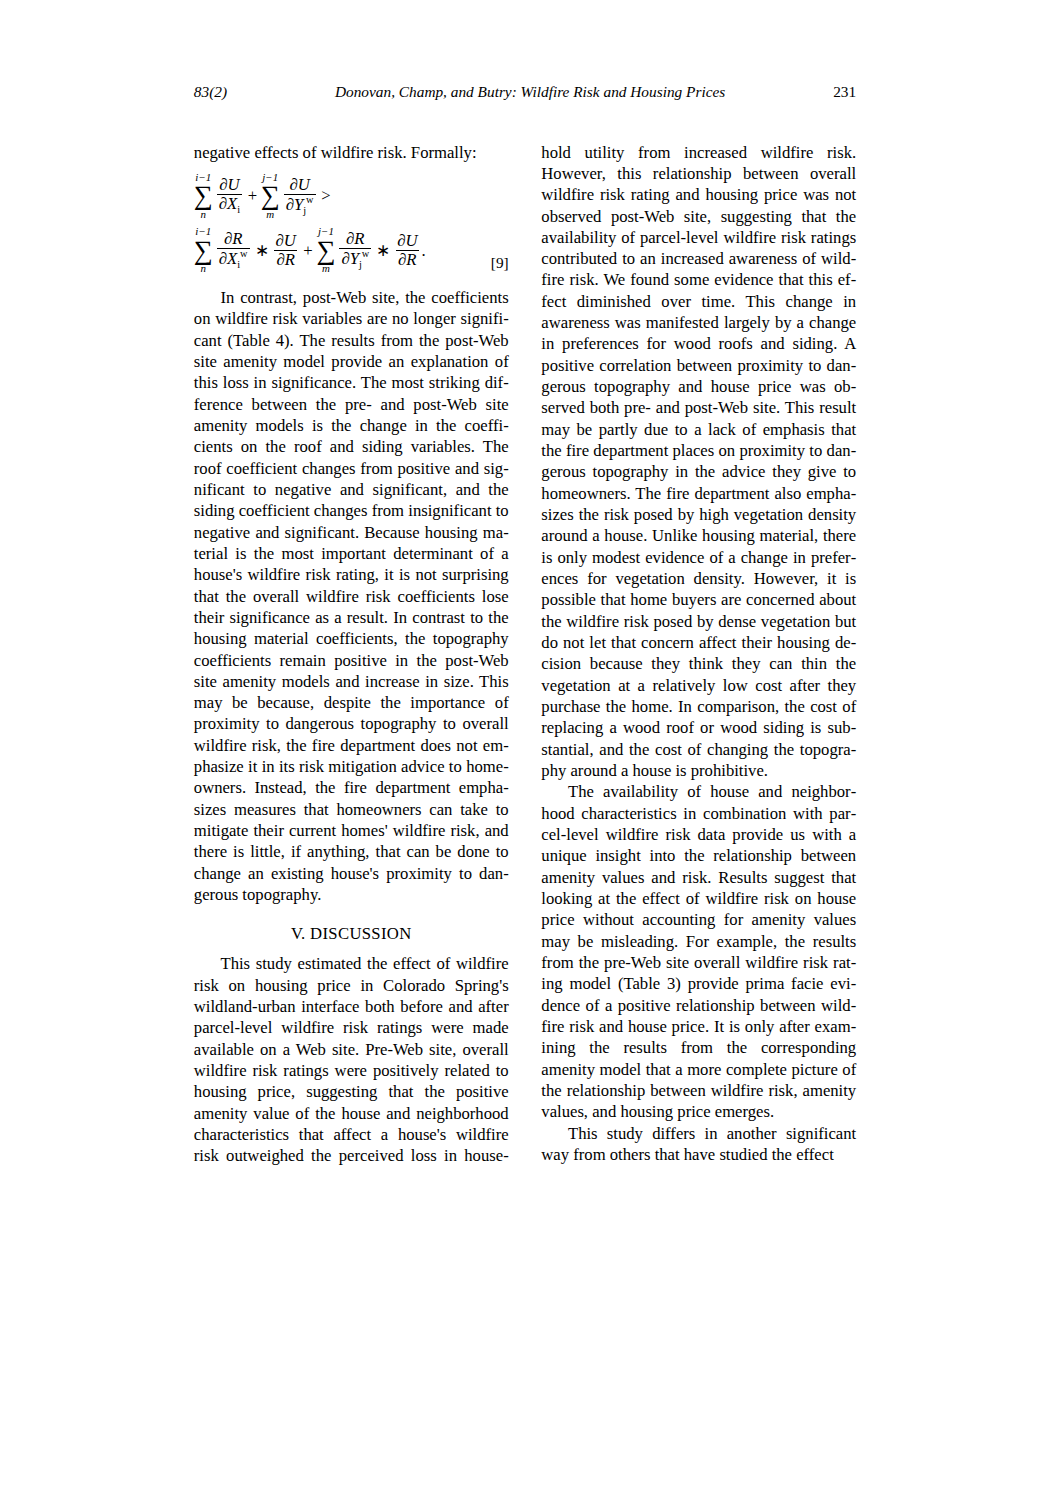83(2)
Donovan, Champ, and Butry: Wildfire Risk and Housing Prices
231
negative effects of wildfire risk. Formally:
i−1∑n ∂U∂Xi + j−1∑m ∂U∂Yjw >
i−1∑n ∂R∂Xiw ∗ ∂U∂R + j−1∑m ∂R∂Yjw ∗ ∂U∂R .
[9]
In contrast, post-Web site, the coefficients on wildfire risk variables are no longer significant (Table 4). The results from the post-Web site amenity model provide an explanation of this loss in significance. The most striking difference between the pre- and post-Web site amenity models is the change in the coefficients on the roof and siding variables. The roof coefficient changes from positive and significant to negative and significant, and the siding coefficient changes from insignificant to negative and significant. Because housing material is the most important determinant of a house's wildfire risk rating, it is not surprising that the overall wildfire risk coefficients lose their significance as a result. In contrast to the housing material coefficients, the topography coefficients remain positive in the post-Web site amenity models and increase in size. This may be because, despite the importance of proximity to dangerous topography to overall wildfire risk, the fire department does not emphasize it in its risk mitigation advice to homeowners. Instead, the fire department emphasizes measures that homeowners can take to mitigate their current homes' wildfire risk, and there is little, if anything, that can be done to change an existing house's proximity to dangerous topography.
V. DISCUSSION
This study estimated the effect of wildfire risk on housing price in Colorado Spring's wildland-urban interface both before and after parcel-level wildfire risk ratings were made available on a Web site. Pre-Web site, overall wildfire risk ratings were positively related to housing price, suggesting that the positive amenity value of the house and neighborhood characteristics that affect a house's wildfire risk outweighed the perceived loss in household utility from increased wildfire risk. However, this relationship between overall wildfire risk rating and housing price was not observed post-Web site, suggesting that the availability of parcel-level wildfire risk ratings contributed to an increased awareness of wildfire risk. We found some evidence that this effect diminished over time. This change in awareness was manifested largely by a change in preferences for wood roofs and siding. A positive correlation between proximity to dangerous topography and house price was observed both pre- and post-Web site. This result may be partly due to a lack of emphasis that the fire department places on proximity to dangerous topography in the advice they give to homeowners. The fire department also emphasizes the risk posed by high vegetation density around a house. Unlike housing material, there is only modest evidence of a change in preferences for vegetation density. However, it is possible that home buyers are concerned about the wildfire risk posed by dense vegetation but do not let that concern affect their housing decision because they think they can thin the vegetation at a relatively low cost after they purchase the home. In comparison, the cost of replacing a wood roof or wood siding is substantial, and the cost of changing the topography around a house is prohibitive.
The availability of house and neighborhood characteristics in combination with parcel-level wildfire risk data provide us with a unique insight into the relationship between amenity values and risk. Results suggest that looking at the effect of wildfire risk on house price without accounting for amenity values may be misleading. For example, the results from the pre-Web site overall wildfire risk rating model (Table 3) provide prima facie evidence of a positive relationship between wildfire risk and house price. It is only after examining the results from the corresponding amenity model that a more complete picture of the relationship between wildfire risk, amenity values, and housing price emerges.
This study differs in another significant way from others that have studied the effect